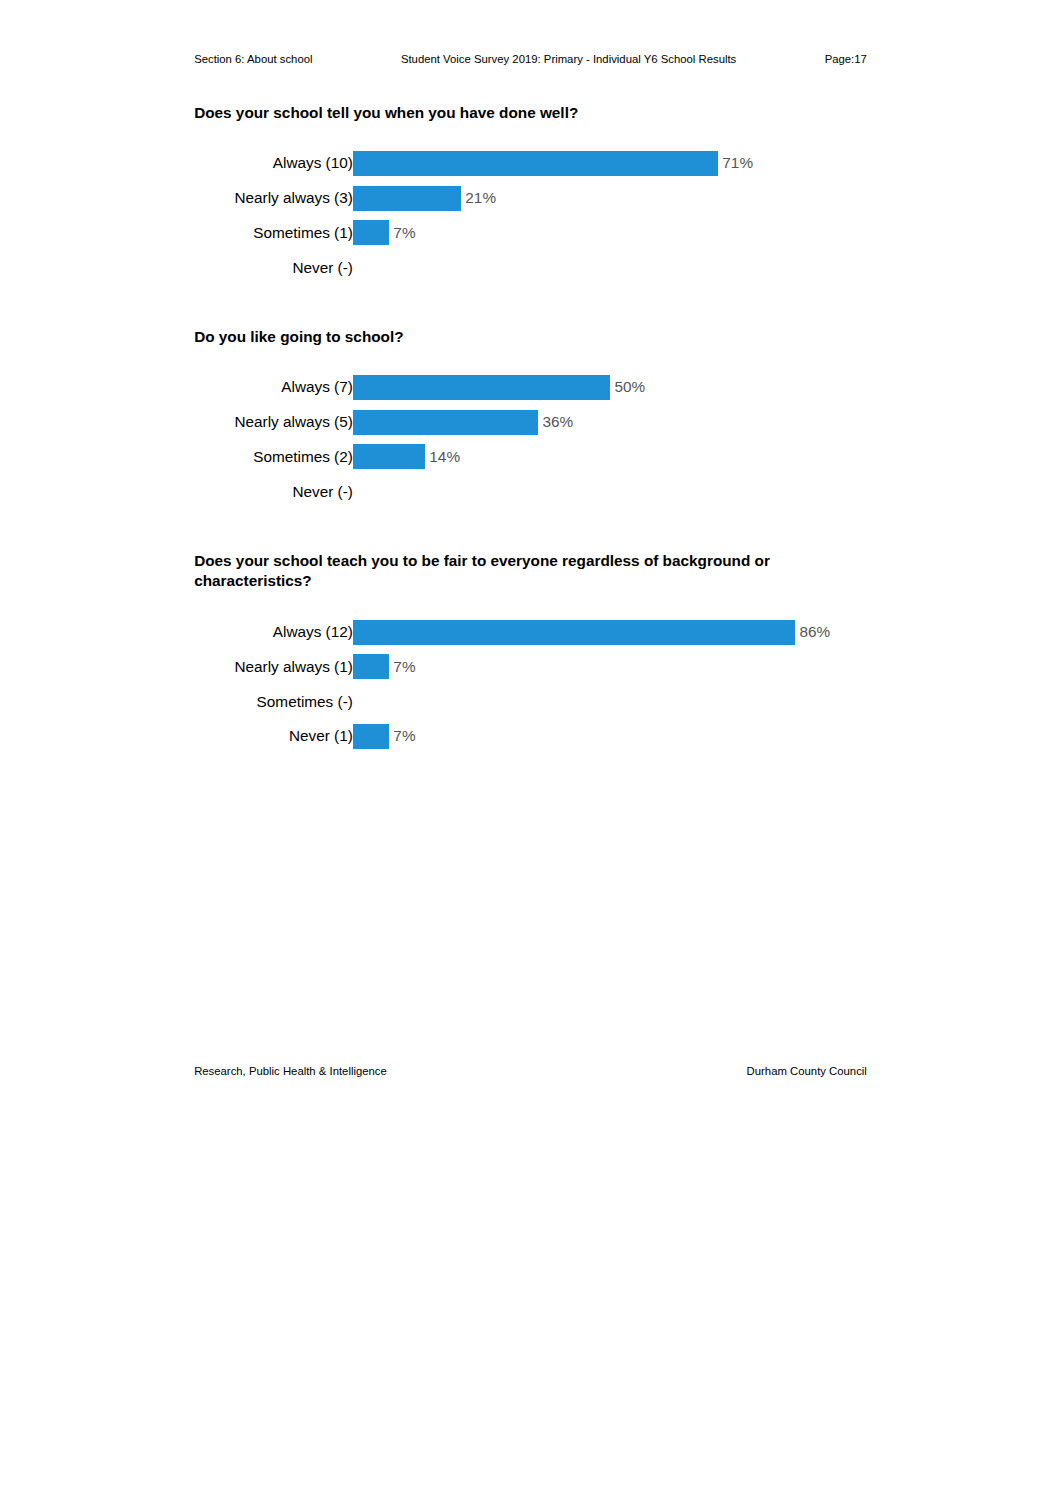Section 6: About school
Student Voice Survey 2019: Primary - Individual Y6 School Results
Page:17
Does your school tell you when you have done well?
| Always (10) | 71% |
| Nearly always (3) | 21% |
| Sometimes (1) | 7% |
| Never (-) | |
Do you like going to school?
| Always (7) | 50% |
| Nearly always (5) | 36% |
| Sometimes (2) | 14% |
| Never (-) | |
Does your school teach you to be fair to everyone regardless of background or characteristics?
| Always (12) | 86% |
| Nearly always (1) | 7% |
| Sometimes (-) | |
| Never (1) | 7% |
Research, Public Health & Intelligence
Durham County Council